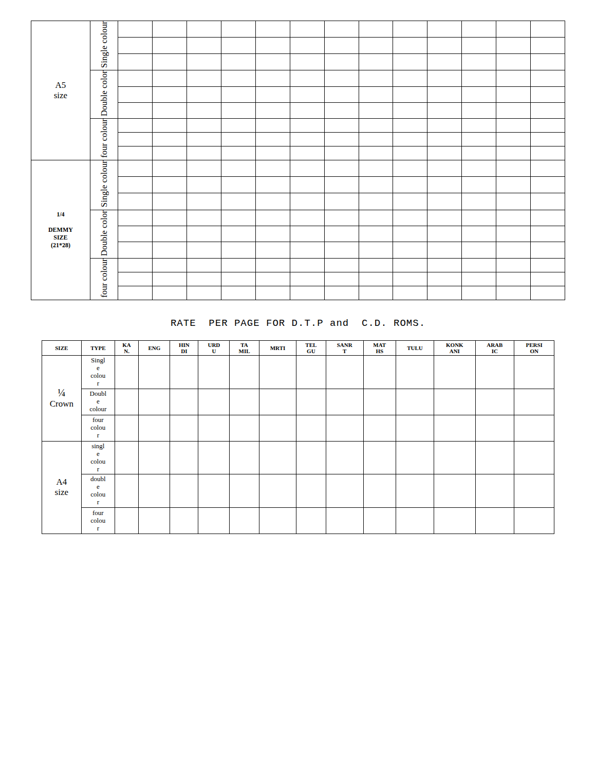| A5 size | Single colour | | | | | | | | | | | | | |
| Double color | | | | | | | | | | | | | |
| four colour | | | | | | | | | | | | | |
| 1/4 DEMMY SIZE (21*28) | Single colour | | | | | | | | | | | | | |
| Double color | | | | | | | | | | | | | |
| four colour | | | | | | | | | | | | | |
RATE PER PAGE FOR D.T.P and C.D. ROMS.
| SIZE | TYPE | KA N. | ENG | HIN DI | URD U | TA MIL | MRTI | TEL GU | SANR T | MAT HS | TULU | KONK ANI | ARAB IC | PERSI ON |
| --- | --- | --- | --- | --- | --- | --- | --- | --- | --- | --- | --- | --- | --- | --- |
| ¼ Crown | Singl e colou r | | | | | | | | | | | | | |
| Doubl e colour | | | | | | | | | | | | | |
| four colou r | | | | | | | | | | | | | |
| A4 size | singl e colou r | | | | | | | | | | | | | |
| doubl e colou r | | | | | | | | | | | | | |
| four colou r | | | | | | | | | | | | | |